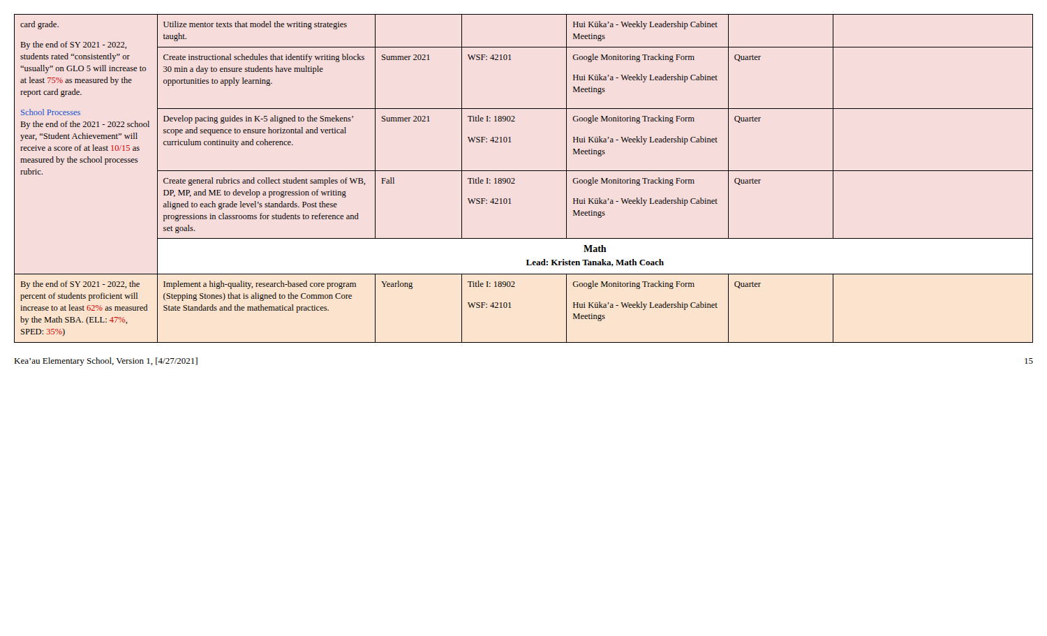| card grade. By the end of SY 2021 - 2022, students rated “consistently” or “usually” on GLO 5 will increase to at least 75% as measured by the report card grade. School Processes By the end of the 2021 - 2022 school year, “Student Achievement” will receive a score of at least 10/15 as measured by the school processes rubric. | Utilize mentor texts that model the writing strategies taught. | | | Hui Kūka’a - Weekly Leadership Cabinet Meetings | | |
| Create instructional schedules that identify writing blocks 30 min a day to ensure students have multiple opportunities to apply learning. | Summer 2021 | WSF: 42101 | Google Monitoring Tracking Form Hui Kūka’a - Weekly Leadership Cabinet Meetings | Quarter | |
| Develop pacing guides in K-5 aligned to the Smekens’ scope and sequence to ensure horizontal and vertical curriculum continuity and coherence. | Summer 2021 | Title I: 18902 WSF: 42101 | Google Monitoring Tracking Form Hui Kūka’a - Weekly Leadership Cabinet Meetings | Quarter | |
| Create general rubrics and collect student samples of WB, DP, MP, and ME to develop a progression of writing aligned to each grade level’s standards. Post these progressions in classrooms for students to reference and set goals. | Fall | Title I: 18902 WSF: 42101 | Google Monitoring Tracking Form Hui Kūka’a - Weekly Leadership Cabinet Meetings | Quarter | |
| Math Lead: Kristen Tanaka, Math Coach |
| By the end of SY 2021 - 2022, the percent of students proficient will increase to at least 62% as measured by the Math SBA. (ELL: 47% , SPED: 35% ) | Implement a high-quality, research-based core program (Stepping Stones) that is aligned to the Common Core State Standards and the mathematical practices. | Yearlong | Title I: 18902 WSF: 42101 | Google Monitoring Tracking Form Hui Kūka’a - Weekly Leadership Cabinet Meetings | Quarter | |
Kea’au Elementary School, Version 1, [4/27/2021] 15